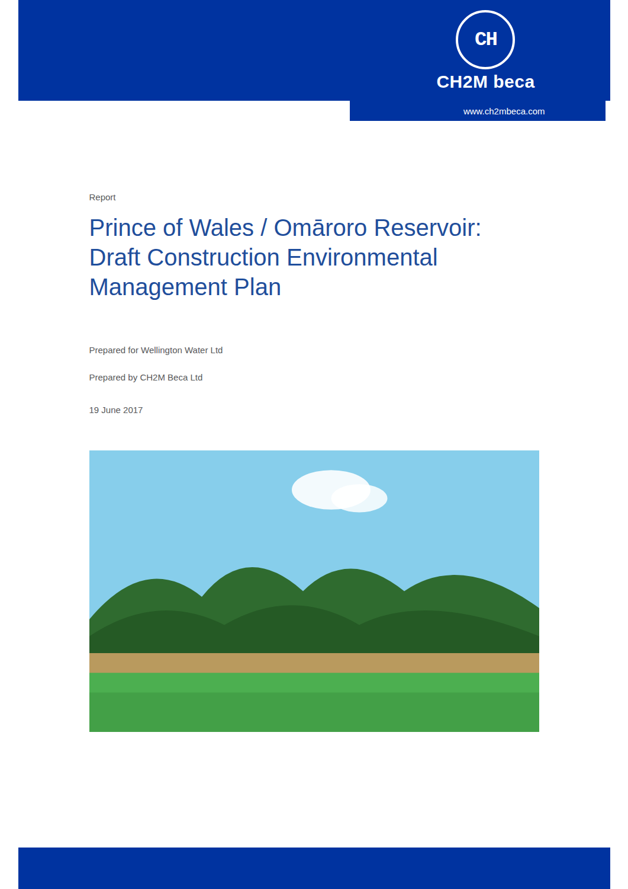CH
CH2M Beca
www.ch2mbeca.com
Report
Prince of Wales / Omāroro Reservoir: Draft Construction Environmental Management Plan
Prepared for Wellington Water Ltd
Prepared by CH2M Beca Ltd
19 June 2017